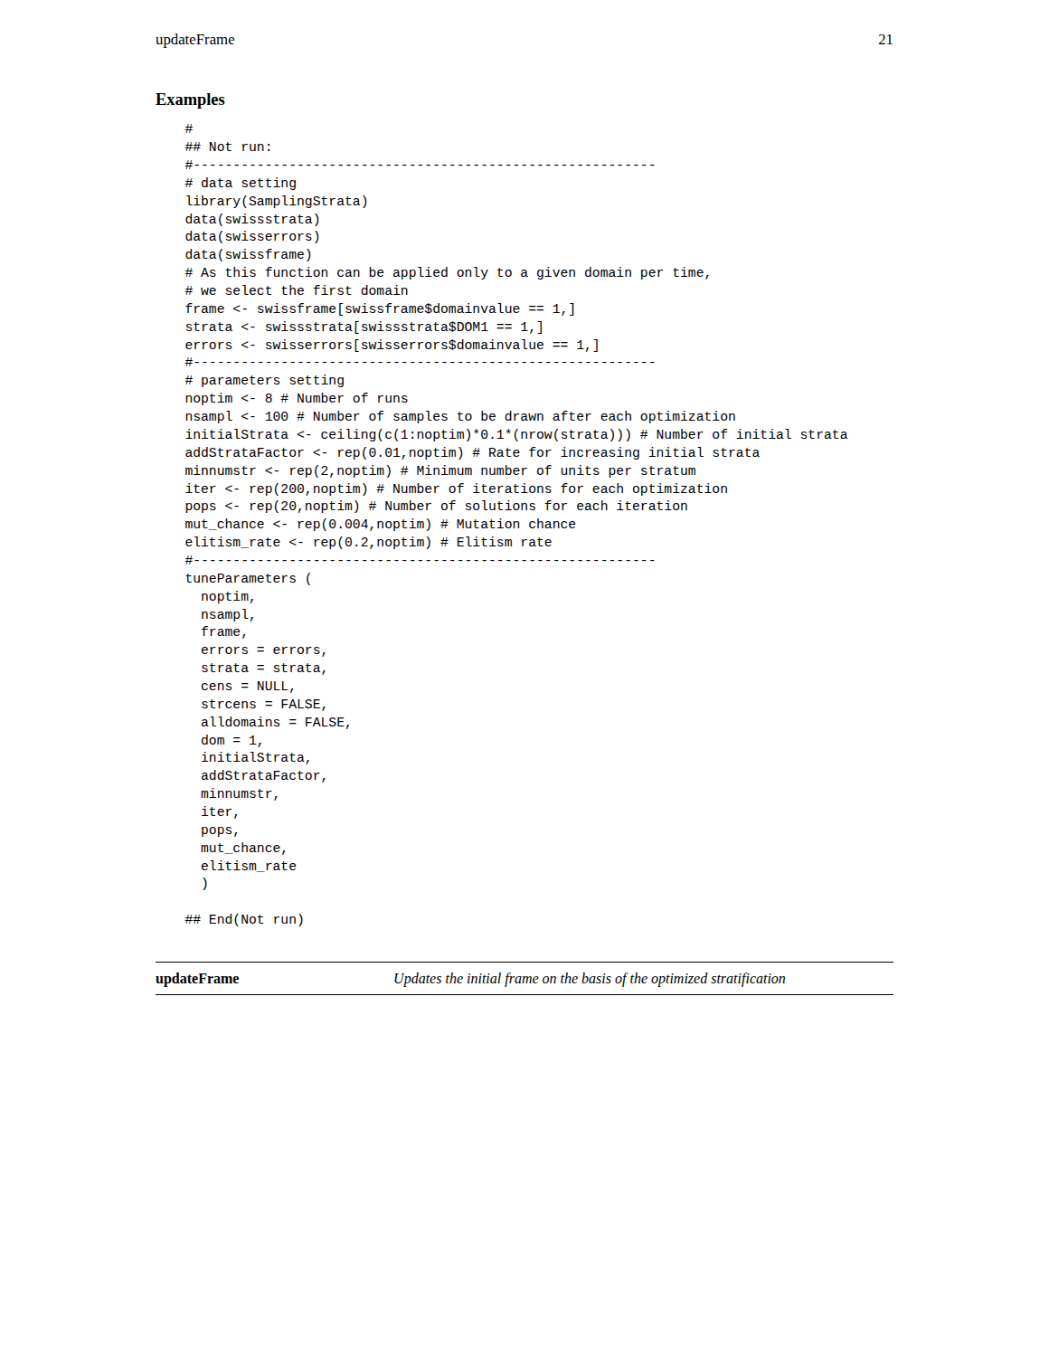updateFrame 21
Examples
#
## Not run: 
#----------------------------------------------------------
# data setting
library(SamplingStrata)
data(swissstrata)
data(swisserrors)
data(swissframe)
# As this function can be applied only to a given domain per time,
# we select the first domain
frame <- swissframe[swissframe$domainvalue == 1,]
strata <- swissstrata[swissstrata$DOM1 == 1,]
errors <- swisserrors[swisserrors$domainvalue == 1,]
#----------------------------------------------------------
# parameters setting
noptim <- 8 # Number of runs
nsampl <- 100 # Number of samples to be drawn after each optimization
initialStrata <- ceiling(c(1:noptim)*0.1*(nrow(strata))) # Number of initial strata
addStrataFactor <- rep(0.01,noptim) # Rate for increasing initial strata
minnumstr <- rep(2,noptim) # Minimum number of units per stratum
iter <- rep(200,noptim) # Number of iterations for each optimization
pops <- rep(20,noptim) # Number of solutions for each iteration
mut_chance <- rep(0.004,noptim) # Mutation chance
elitism_rate <- rep(0.2,noptim) # Elitism rate
#----------------------------------------------------------
tuneParameters (
  noptim,
  nsampl,
  frame,
  errors = errors,
  strata = strata,
  cens = NULL,
  strcens = FALSE,
  alldomains = FALSE,
  dom = 1,
  initialStrata,
  addStrataFactor,
  minnumstr,
  iter,
  pops,
  mut_chance,
  elitism_rate
  )

## End(Not run)
updateFrame Updates the initial frame on the basis of the optimized stratification